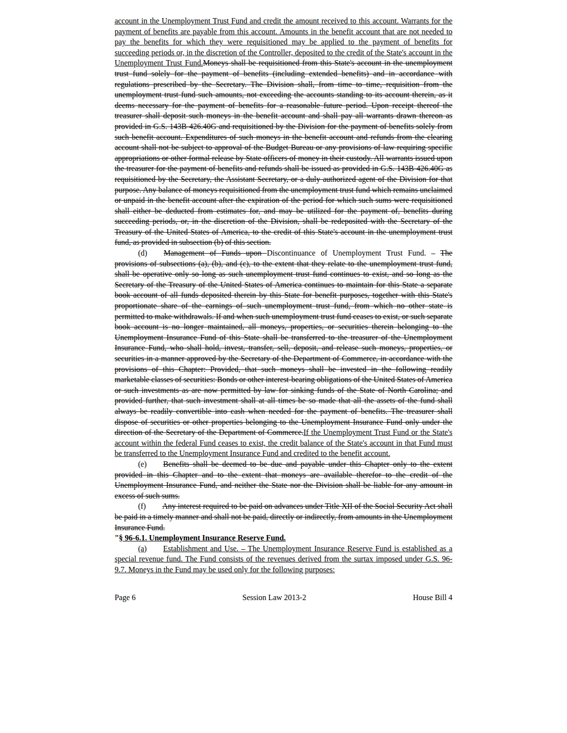account in the Unemployment Trust Fund and credit the amount received to this account. Warrants for the payment of benefits are payable from this account. Amounts in the benefit account that are not needed to pay the benefits for which they were requisitioned may be applied to the payment of benefits for succeeding periods or, in the discretion of the Controller, deposited to the credit of the State's account in the Unemployment Trust Fund. Moneys shall be requisitioned from this State's account in the unemployment trust fund solely for the payment of benefits (including extended benefits) and in accordance with regulations prescribed by the Secretary. The Division shall, from time to time, requisition from the unemployment trust fund such amounts, not exceeding the accounts standing to its account therein, as it deems necessary for the payment of benefits for a reasonable future period. Upon receipt thereof the treasurer shall deposit such moneys in the benefit account and shall pay all warrants drawn thereon as provided in G.S. 143B-426.40G and requisitioned by the Division for the payment of benefits solely from such benefit account. Expenditures of such moneys in the benefit account and refunds from the clearing account shall not be subject to approval of the Budget Bureau or any provisions of law requiring specific appropriations or other formal release by State officers of money in their custody. All warrants issued upon the treasurer for the payment of benefits and refunds shall be issued as provided in G.S. 143B-426.40G as requisitioned by the Secretary, the Assistant Secretary, or a duly authorized agent of the Division for that purpose. Any balance of moneys requisitioned from the unemployment trust fund which remains unclaimed or unpaid in the benefit account after the expiration of the period for which such sums were requisitioned shall either be deducted from estimates for, and may be utilized for the payment of, benefits during succeeding periods, or, in the discretion of the Division, shall be redeposited with the Secretary of the Treasury of the United States of America, to the credit of this State's account in the unemployment trust fund, as provided in subsection (b) of this section.
(d) Management of Funds upon Discontinuance of Unemployment Trust Fund. – The provisions of subsections (a), (b), and (c), to the extent that they relate to the unemployment trust fund, shall be operative only so long as such unemployment trust fund continues to exist, and so long as the Secretary of the Treasury of the United States of America continues to maintain for this State a separate book account of all funds deposited therein by this State for benefit purposes, together with this State's proportionate share of the earnings of such unemployment trust fund, from which no other state is permitted to make withdrawals. If and when such unemployment trust fund ceases to exist, or such separate book account is no longer maintained, all moneys, properties, or securities therein belonging to the Unemployment Insurance Fund of this State shall be transferred to the treasurer of the Unemployment Insurance Fund, who shall hold, invest, transfer, sell, deposit, and release such moneys, properties, or securities in a manner approved by the Secretary of the Department of Commerce, in accordance with the provisions of this Chapter: Provided, that such moneys shall be invested in the following readily marketable classes of securities: Bonds or other interest-bearing obligations of the United States of America or such investments as are now permitted by law for sinking funds of the State of North Carolina; and provided further, that such investment shall at all times be so made that all the assets of the fund shall always be readily convertible into cash when needed for the payment of benefits. The treasurer shall dispose of securities or other properties belonging to the Unemployment Insurance Fund only under the direction of the Secretary of the Department of Commerce. If the Unemployment Trust Fund or the State's account within the federal Fund ceases to exist, the credit balance of the State's account in that Fund must be transferred to the Unemployment Insurance Fund and credited to the benefit account.
(e) Benefits shall be deemed to be due and payable under this Chapter only to the extent provided in this Chapter and to the extent that moneys are available therefor to the credit of the Unemployment Insurance Fund, and neither the State nor the Division shall be liable for any amount in excess of such sums.
(f) Any interest required to be paid on advances under Title XII of the Social Security Act shall be paid in a timely manner and shall not be paid, directly or indirectly, from amounts in the Unemployment Insurance Fund.
"§ 96-6.1. Unemployment Insurance Reserve Fund.
(a) Establishment and Use. – The Unemployment Insurance Reserve Fund is established as a special revenue fund. The Fund consists of the revenues derived from the surtax imposed under G.S. 96-9.7. Moneys in the Fund may be used only for the following purposes:
Page 6 Session Law 2013-2 House Bill 4